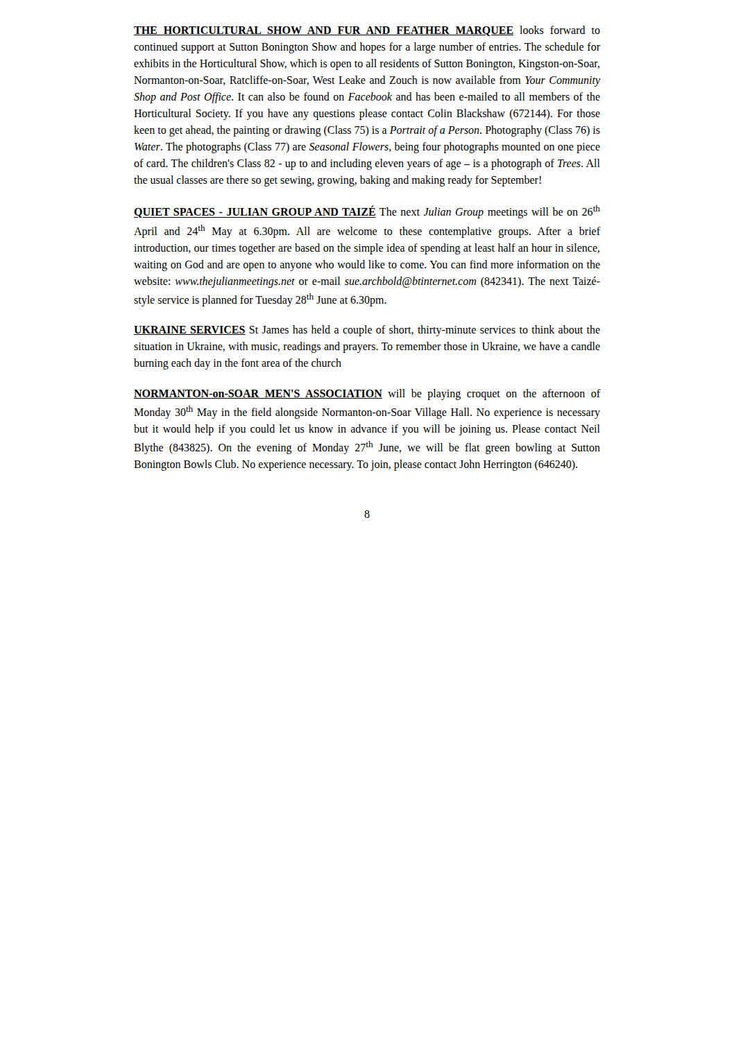THE HORTICULTURAL SHOW AND FUR AND FEATHER MARQUEE looks forward to continued support at Sutton Bonington Show and hopes for a large number of entries. The schedule for exhibits in the Horticultural Show, which is open to all residents of Sutton Bonington, Kingston-on-Soar, Normanton-on-Soar, Ratcliffe-on-Soar, West Leake and Zouch is now available from Your Community Shop and Post Office. It can also be found on Facebook and has been e-mailed to all members of the Horticultural Society. If you have any questions please contact Colin Blackshaw (672144). For those keen to get ahead, the painting or drawing (Class 75) is a Portrait of a Person. Photography (Class 76) is Water. The photographs (Class 77) are Seasonal Flowers, being four photographs mounted on one piece of card. The children's Class 82 - up to and including eleven years of age – is a photograph of Trees. All the usual classes are there so get sewing, growing, baking and making ready for September!
QUIET SPACES - JULIAN GROUP AND TAIZÉ The next Julian Group meetings will be on 26th April and 24th May at 6.30pm. All are welcome to these contemplative groups. After a brief introduction, our times together are based on the simple idea of spending at least half an hour in silence, waiting on God and are open to anyone who would like to come. You can find more information on the website: www.thejulianmeetings.net or e-mail sue.archbold@btinternet.com (842341). The next Taizé-style service is planned for Tuesday 28th June at 6.30pm.
UKRAINE SERVICES St James has held a couple of short, thirty-minute services to think about the situation in Ukraine, with music, readings and prayers. To remember those in Ukraine, we have a candle burning each day in the font area of the church
NORMANTON-on-SOAR MEN'S ASSOCIATION will be playing croquet on the afternoon of Monday 30th May in the field alongside Normanton-on-Soar Village Hall. No experience is necessary but it would help if you could let us know in advance if you will be joining us. Please contact Neil Blythe (843825). On the evening of Monday 27th June, we will be flat green bowling at Sutton Bonington Bowls Club. No experience necessary. To join, please contact John Herrington (646240).
8